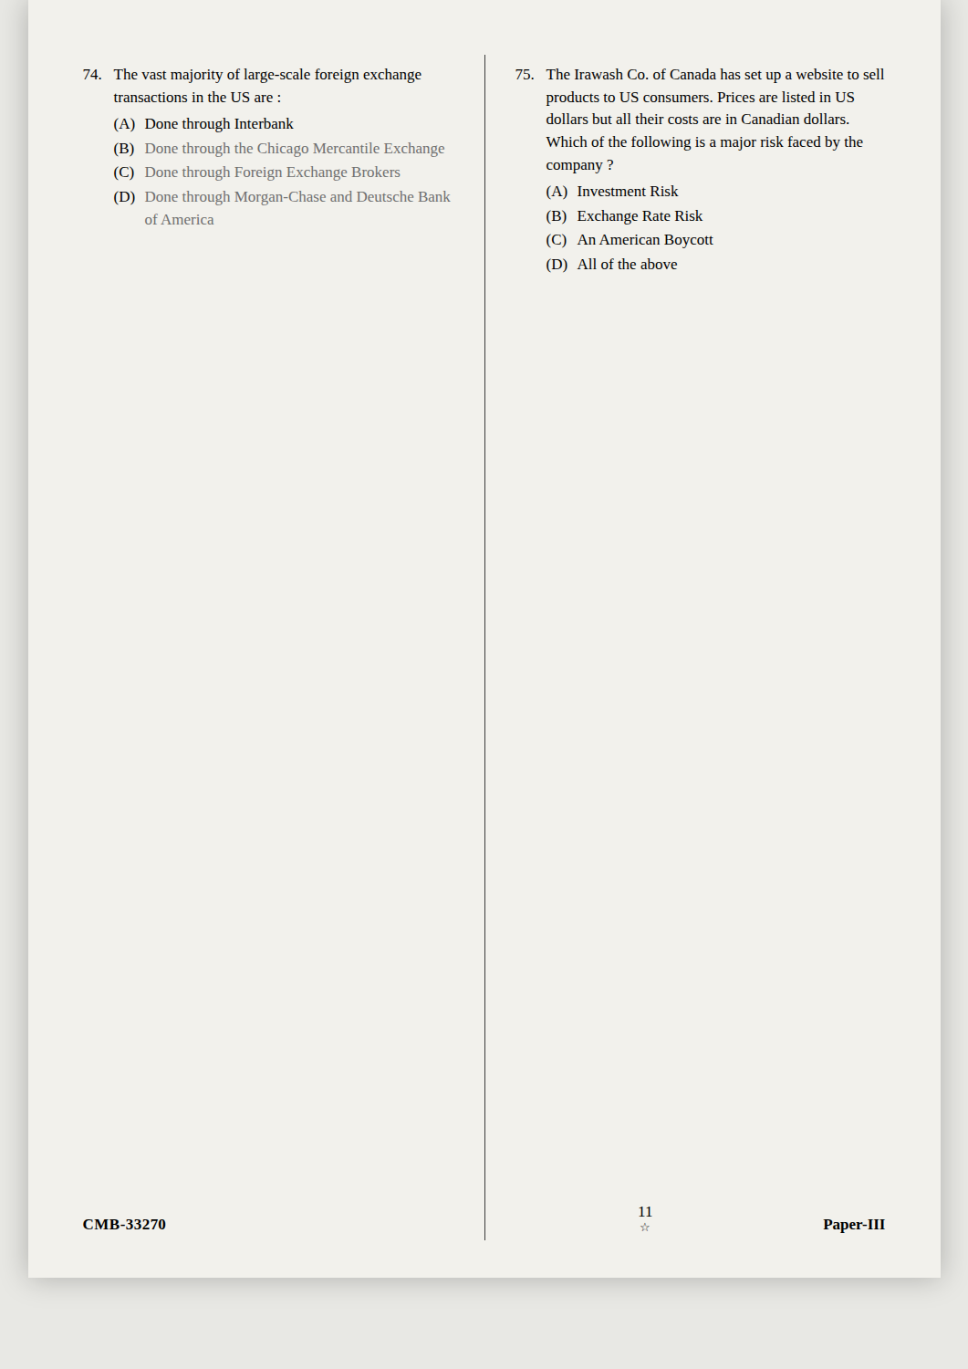74.
The vast majority of large-scale foreign exchange transactions in the US are :
(A) Done through Interbank
(B) Done through the Chicago Mercantile Exchange
(C) Done through Foreign Exchange Brokers
(D) Done through Morgan-Chase and Deutsche Bank of America
75.
The Irawash Co. of Canada has set up a website to sell products to US consumers. Prices are listed in US dollars but all their costs are in Canadian dollars. Which of the following is a major risk faced by the company ?
(A) Investment Risk
(B) Exchange Rate Risk
(C) An American Boycott
(D) All of the above
CMB-33270
11☆
Paper-III